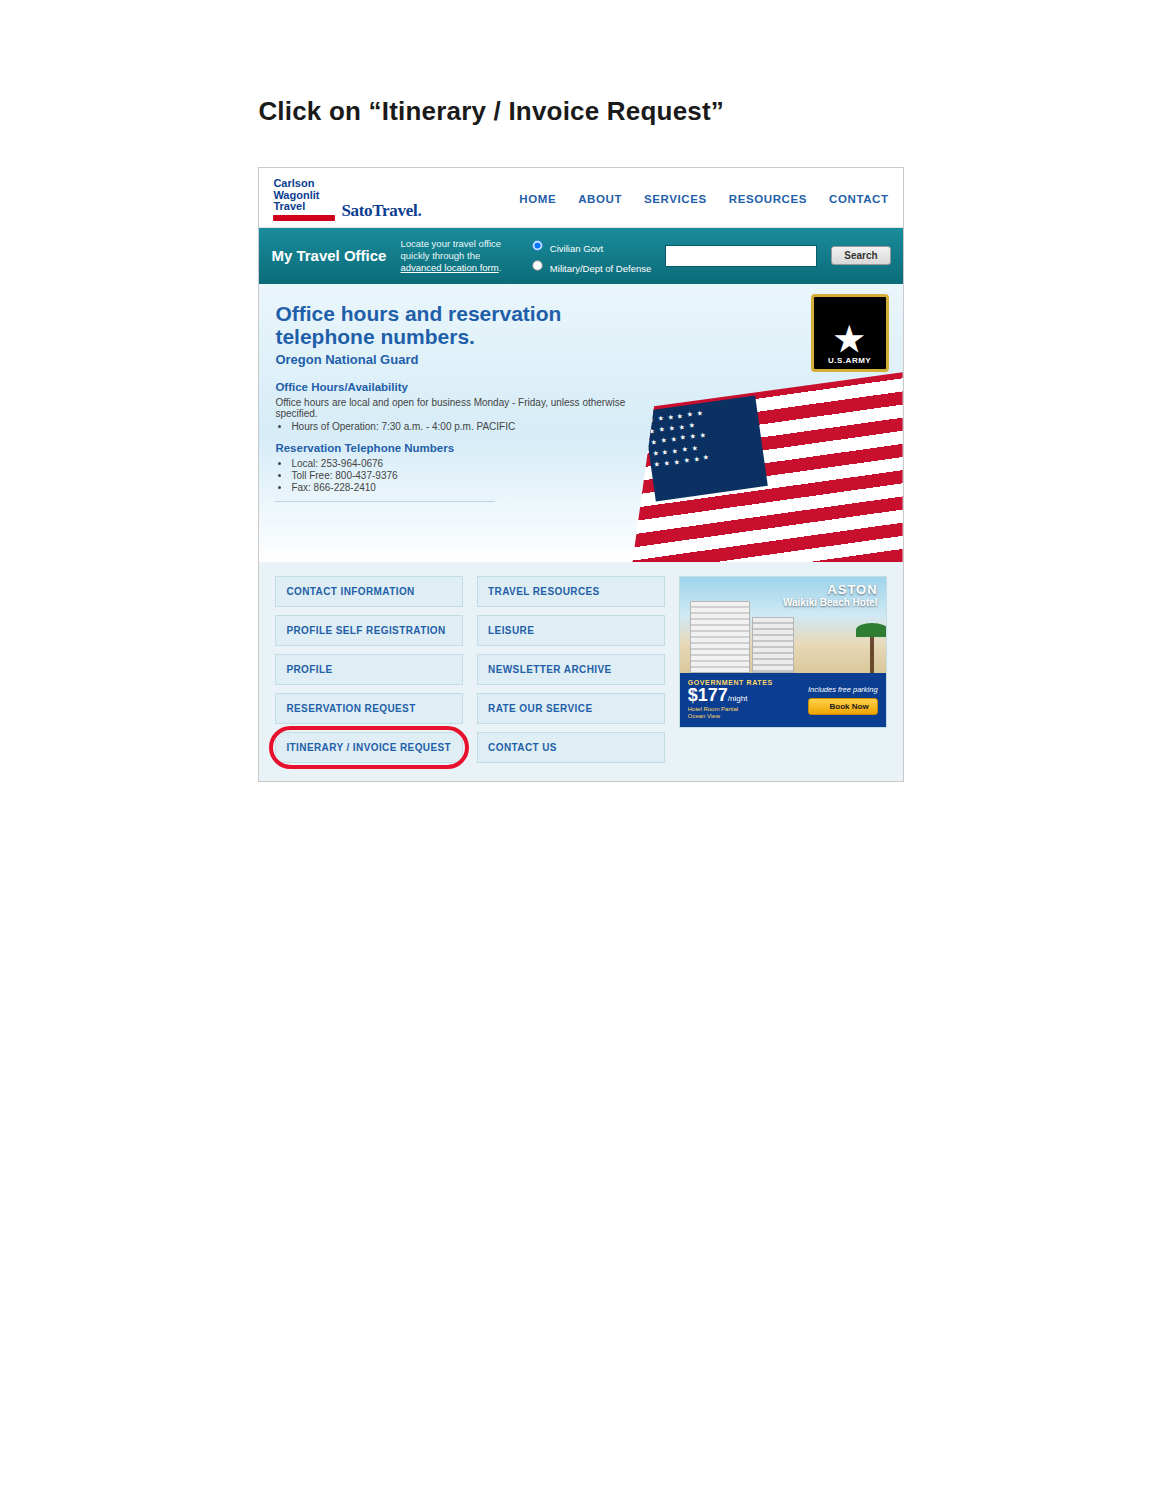Click on “Itinerary / Invoice Request”
Carlson
Wagonlit
Travel
SatoTravel.
HOME ABOUT SERVICES RESOURCES CONTACT
My Travel Office
Locate your travel office quickly through the advanced location form.
Civilian Govt Military/Dept of Defense
Search
Office hours and reservation
telephone numbers.
Oregon National Guard
Office Hours/Availability
Office hours are local and open for business Monday - Friday, unless otherwise specified.
Hours of Operation: 7:30 a.m. - 4:00 p.m. PACIFIC
Reservation Telephone Numbers
Local: 253-964-0676
Toll Free: 800-437-9376
Fax: 866-228-2410
★ U.S.ARMY
Contact Information
Profile Self Registration
Profile
Reservation Request
Itinerary / Invoice Request
Travel Resources
Leisure
Newsletter Archive
Rate Our Service
Contact Us
ASTON
Waikiki Beach Hotel
GOVERNMENT RATES
$177/night
Hotel Room Partial
Ocean View
Includes free parking
Book Now